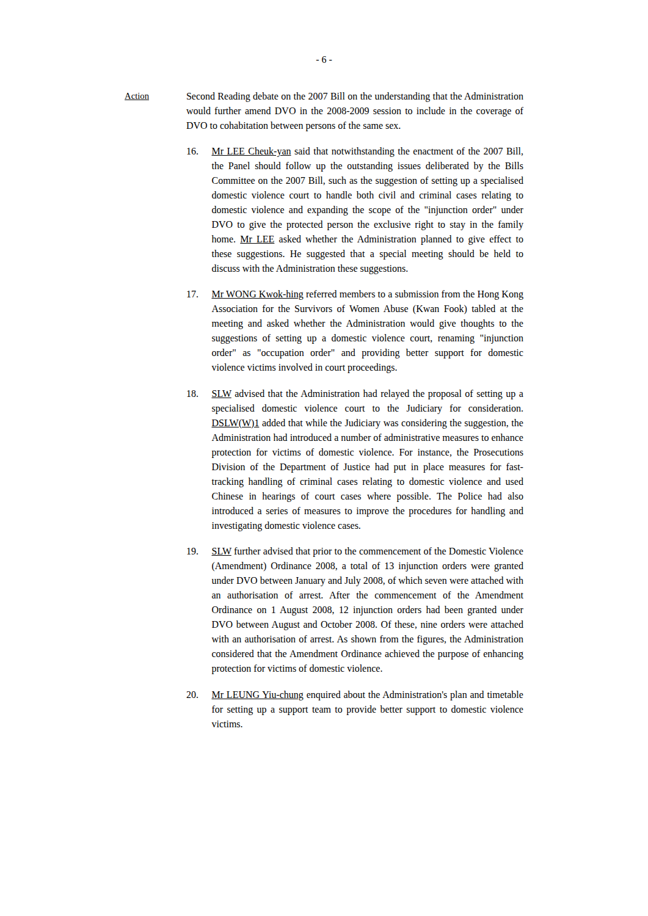- 6 -
Action
Second Reading debate on the 2007 Bill on the understanding that the Administration would further amend DVO in the 2008-2009 session to include in the coverage of DVO to cohabitation between persons of the same sex.
16.
Mr LEE Cheuk-yan said that notwithstanding the enactment of the 2007 Bill, the Panel should follow up the outstanding issues deliberated by the Bills Committee on the 2007 Bill, such as the suggestion of setting up a specialised domestic violence court to handle both civil and criminal cases relating to domestic violence and expanding the scope of the "injunction order" under DVO to give the protected person the exclusive right to stay in the family home. Mr LEE asked whether the Administration planned to give effect to these suggestions. He suggested that a special meeting should be held to discuss with the Administration these suggestions.
17.
Mr WONG Kwok-hing referred members to a submission from the Hong Kong Association for the Survivors of Women Abuse (Kwan Fook) tabled at the meeting and asked whether the Administration would give thoughts to the suggestions of setting up a domestic violence court, renaming "injunction order" as "occupation order" and providing better support for domestic violence victims involved in court proceedings.
18.
SLW advised that the Administration had relayed the proposal of setting up a specialised domestic violence court to the Judiciary for consideration. DSLW(W)1 added that while the Judiciary was considering the suggestion, the Administration had introduced a number of administrative measures to enhance protection for victims of domestic violence. For instance, the Prosecutions Division of the Department of Justice had put in place measures for fast-tracking handling of criminal cases relating to domestic violence and used Chinese in hearings of court cases where possible. The Police had also introduced a series of measures to improve the procedures for handling and investigating domestic violence cases.
19.
SLW further advised that prior to the commencement of the Domestic Violence (Amendment) Ordinance 2008, a total of 13 injunction orders were granted under DVO between January and July 2008, of which seven were attached with an authorisation of arrest. After the commencement of the Amendment Ordinance on 1 August 2008, 12 injunction orders had been granted under DVO between August and October 2008. Of these, nine orders were attached with an authorisation of arrest. As shown from the figures, the Administration considered that the Amendment Ordinance achieved the purpose of enhancing protection for victims of domestic violence.
20.
Mr LEUNG Yiu-chung enquired about the Administration's plan and timetable for setting up a support team to provide better support to domestic violence victims.